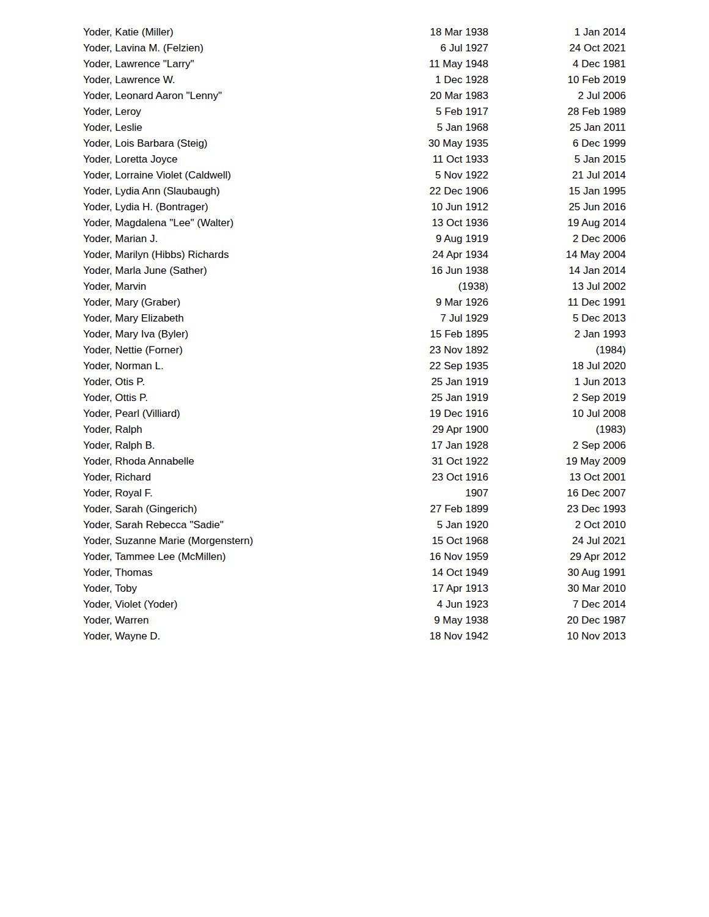| Yoder, Katie (Miller) | 18 Mar 1938 | 1 Jan 2014 |
| Yoder, Lavina M. (Felzien) | 6 Jul 1927 | 24 Oct 2021 |
| Yoder, Lawrence "Larry" | 11 May 1948 | 4 Dec 1981 |
| Yoder, Lawrence W. | 1 Dec 1928 | 10 Feb 2019 |
| Yoder, Leonard Aaron "Lenny" | 20 Mar 1983 | 2 Jul 2006 |
| Yoder, Leroy | 5 Feb 1917 | 28 Feb 1989 |
| Yoder, Leslie | 5 Jan 1968 | 25 Jan 2011 |
| Yoder, Lois Barbara (Steig) | 30 May 1935 | 6 Dec 1999 |
| Yoder, Loretta Joyce | 11 Oct 1933 | 5 Jan 2015 |
| Yoder, Lorraine Violet (Caldwell) | 5 Nov 1922 | 21 Jul 2014 |
| Yoder, Lydia Ann (Slaubaugh) | 22 Dec 1906 | 15 Jan 1995 |
| Yoder, Lydia H. (Bontrager) | 10 Jun 1912 | 25 Jun 2016 |
| Yoder, Magdalena "Lee" (Walter) | 13 Oct 1936 | 19 Aug 2014 |
| Yoder, Marian J. | 9 Aug 1919 | 2 Dec 2006 |
| Yoder, Marilyn (Hibbs) Richards | 24 Apr 1934 | 14 May 2004 |
| Yoder, Marla June (Sather) | 16 Jun 1938 | 14 Jan 2014 |
| Yoder, Marvin | (1938) | 13 Jul 2002 |
| Yoder, Mary (Graber) | 9 Mar 1926 | 11 Dec 1991 |
| Yoder, Mary Elizabeth | 7 Jul 1929 | 5 Dec 2013 |
| Yoder, Mary Iva (Byler) | 15 Feb 1895 | 2 Jan 1993 |
| Yoder, Nettie (Forner) | 23 Nov 1892 | (1984) |
| Yoder, Norman L. | 22 Sep 1935 | 18 Jul 2020 |
| Yoder, Otis P. | 25 Jan 1919 | 1 Jun 2013 |
| Yoder, Ottis P. | 25 Jan 1919 | 2 Sep 2019 |
| Yoder, Pearl (Villiard) | 19 Dec 1916 | 10 Jul 2008 |
| Yoder, Ralph | 29 Apr 1900 | (1983) |
| Yoder, Ralph B. | 17 Jan 1928 | 2 Sep 2006 |
| Yoder, Rhoda Annabelle | 31 Oct 1922 | 19 May 2009 |
| Yoder, Richard | 23 Oct 1916 | 13 Oct 2001 |
| Yoder, Royal F. | 1907 | 16 Dec 2007 |
| Yoder, Sarah (Gingerich) | 27 Feb 1899 | 23 Dec 1993 |
| Yoder, Sarah Rebecca "Sadie" | 5 Jan 1920 | 2 Oct 2010 |
| Yoder, Suzanne Marie (Morgenstern) | 15 Oct 1968 | 24 Jul 2021 |
| Yoder, Tammee Lee (McMillen) | 16 Nov 1959 | 29 Apr 2012 |
| Yoder, Thomas | 14 Oct 1949 | 30 Aug 1991 |
| Yoder, Toby | 17 Apr 1913 | 30 Mar 2010 |
| Yoder, Violet (Yoder) | 4 Jun 1923 | 7 Dec 2014 |
| Yoder, Warren | 9 May 1938 | 20 Dec 1987 |
| Yoder, Wayne D. | 18 Nov 1942 | 10 Nov 2013 |